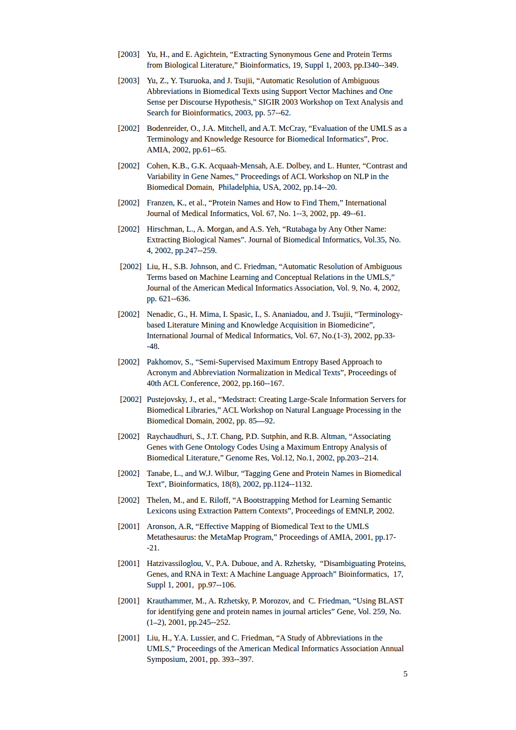[2003] Yu, H., and E. Agichtein, “Extracting Synonymous Gene and Protein Terms from Biological Literature,” Bioinformatics, 19, Suppl 1, 2003, pp.I340--349.
[2003] Yu, Z., Y. Tsuruoka, and J. Tsujii, “Automatic Resolution of Ambiguous Abbreviations in Biomedical Texts using Support Vector Machines and One Sense per Discourse Hypothesis,” SIGIR 2003 Workshop on Text Analysis and Search for Bioinformatics, 2003, pp. 57--62.
[2002] Bodenreider, O., J.A. Mitchell, and A.T. McCray, “Evaluation of the UMLS as a Terminology and Knowledge Resource for Biomedical Informatics”, Proc. AMIA, 2002, pp.61--65.
[2002] Cohen, K.B., G.K. Acquaah-Mensah, A.E. Dolbey, and L. Hunter, “Contrast and Variability in Gene Names,” Proceedings of ACL Workshop on NLP in the Biomedical Domain, Philadelphia, USA, 2002, pp.14--20.
[2002] Franzen, K., et al., “Protein Names and How to Find Them,” International Journal of Medical Informatics, Vol. 67, No. 1--3, 2002, pp. 49--61.
[2002] Hirschman, L., A. Morgan, and A.S. Yeh, “Rutabaga by Any Other Name: Extracting Biological Names”. Journal of Biomedical Informatics, Vol.35, No. 4, 2002, pp.247--259.
[2002] Liu, H., S.B. Johnson, and C. Friedman, “Automatic Resolution of Ambiguous Terms based on Machine Learning and Conceptual Relations in the UMLS,” Journal of the American Medical Informatics Association, Vol. 9, No. 4, 2002, pp. 621--636.
[2002] Nenadic, G., H. Mima, I. Spasic, I., S. Ananiadou, and J. Tsujii, “Terminology-based Literature Mining and Knowledge Acquisition in Biomedicine”, International Journal of Medical Informatics, Vol. 67, No.(1-3), 2002, pp.33--48.
[2002] Pakhomov, S., “Semi-Supervised Maximum Entropy Based Approach to Acronym and Abbreviation Normalization in Medical Texts”, Proceedings of 40th ACL Conference, 2002, pp.160--167.
[2002] Pustejovsky, J., et al., “Medstract: Creating Large-Scale Information Servers for Biomedical Libraries,” ACL Workshop on Natural Language Processing in the Biomedical Domain, 2002, pp. 85—92.
[2002] Raychaudhuri, S., J.T. Chang, P.D. Sutphin, and R.B. Altman, “Associating Genes with Gene Ontology Codes Using a Maximum Entropy Analysis of Biomedical Literature,” Genome Res, Vol.12, No.1, 2002, pp.203--214.
[2002] Tanabe, L., and W.J. Wilbur, “Tagging Gene and Protein Names in Biomedical Text”, Bioinformatics, 18(8), 2002, pp.1124--1132.
[2002] Thelen, M., and E. Riloff, “A Bootstrapping Method for Learning Semantic Lexicons using Extraction Pattern Contexts”, Proceedings of EMNLP, 2002.
[2001] Aronson, A.R, “Effective Mapping of Biomedical Text to the UMLS Metathesaurus: the MetaMap Program,” Proceedings of AMIA, 2001, pp.17--21.
[2001] Hatzivassiloglou, V., P.A. Duboue, and A. Rzhetsky, “Disambiguating Proteins, Genes, and RNA in Text: A Machine Language Approach” Bioinformatics, 17, Suppl 1, 2001, pp.97--106.
[2001] Krauthammer, M., A. Rzhetsky, P. Morozov, and C. Friedman, “Using BLAST for identifying gene and protein names in journal articles” Gene, Vol. 259, No. (1–2), 2001, pp.245--252.
[2001] Liu, H., Y.A. Lussier, and C. Friedman, “A Study of Abbreviations in the UMLS,” Proceedings of the American Medical Informatics Association Annual Symposium, 2001, pp. 393--397.
5